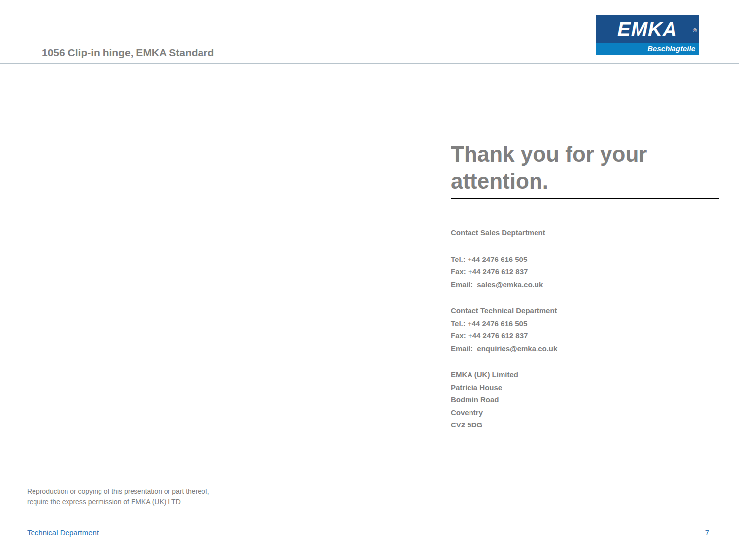1056 Clip-in hinge, EMKA Standard
EMKA®
Beschlagteile
Thank you for your attention.
Contact Sales Deptartment
Tel.: +44 2476 616 505
Fax: +44 2476 612 837
Email: sales@emka.co.uk
Contact Technical Department
Tel.: +44 2476 616 505
Fax: +44 2476 612 837
Email: enquiries@emka.co.uk
EMKA (UK) Limited
Patricia House
Bodmin Road
Coventry
CV2 5DG
Reproduction or copying of this presentation or part thereof,
require the express permission of EMKA (UK) LTD
Technical Department
7